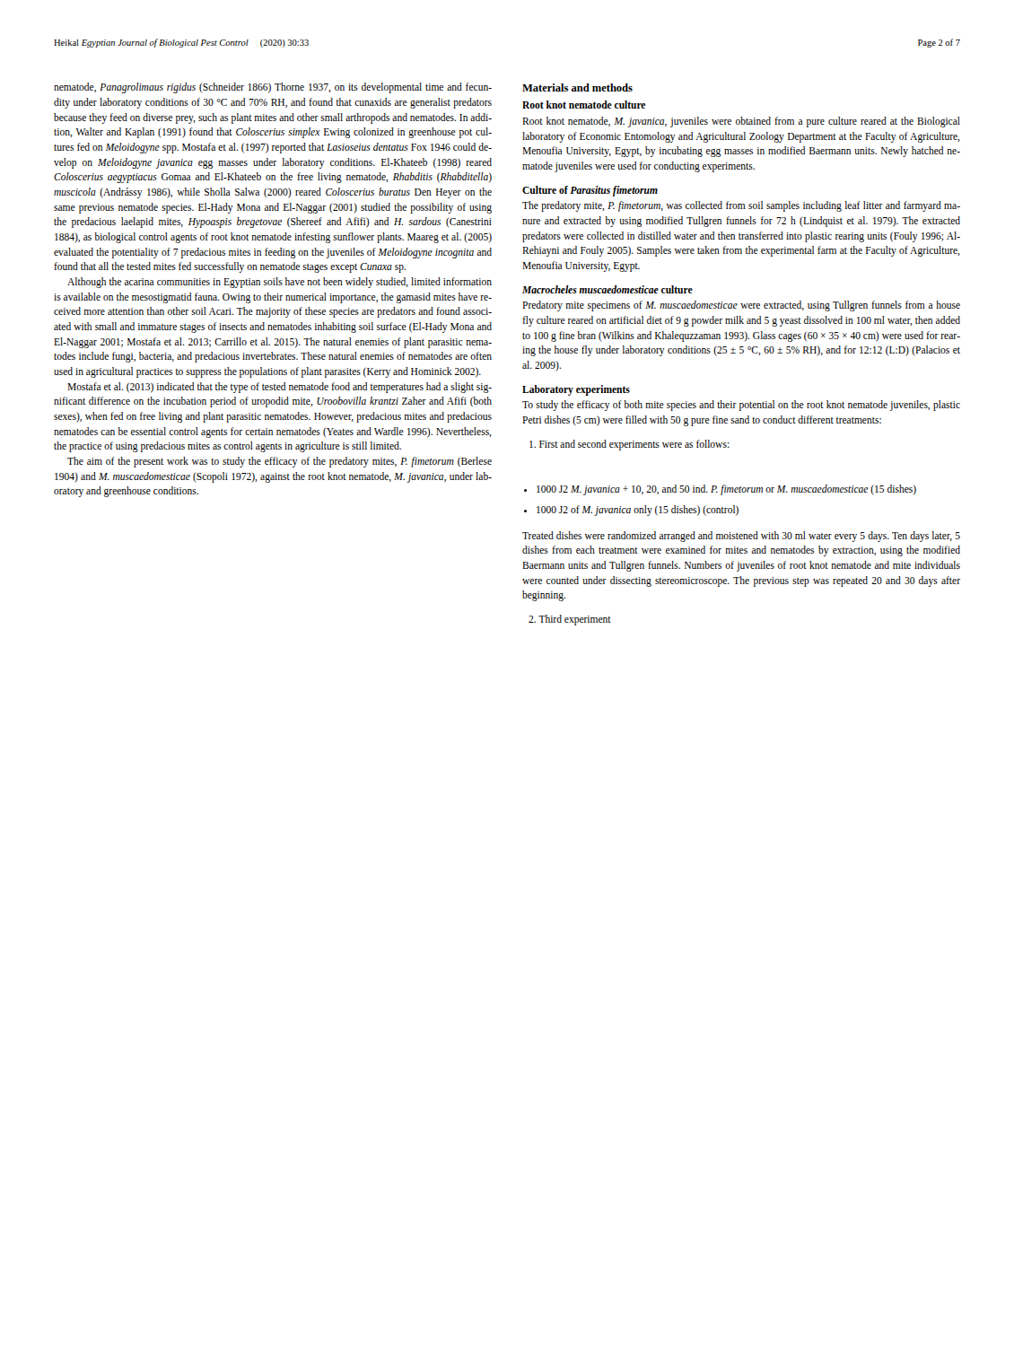Heikal Egyptian Journal of Biological Pest Control (2020) 30:33
Page 2 of 7
nematode, Panagrolimaus rigidus (Schneider 1866) Thorne 1937, on its developmental time and fecundity under laboratory conditions of 30 °C and 70% RH, and found that cunaxids are generalist predators because they feed on diverse prey, such as plant mites and other small arthropods and nematodes. In addition, Walter and Kaplan (1991) found that Coloscerius simplex Ewing colonized in greenhouse pot cultures fed on Meloidogyne spp. Mostafa et al. (1997) reported that Lasioseius dentatus Fox 1946 could develop on Meloidogyne javanica egg masses under laboratory conditions. El-Khateeb (1998) reared Coloscerius aegyptiacus Gomaa and El-Khateeb on the free living nematode, Rhabditis (Rhabditella) muscicola (Andrássy 1986), while Sholla Salwa (2000) reared Coloscerius buratus Den Heyer on the same previous nematode species. El-Hady Mona and El-Naggar (2001) studied the possibility of using the predacious laelapid mites, Hypoaspis bregetovae (Shereef and Afifi) and H. sardous (Canestrini 1884), as biological control agents of root knot nematode infesting sunflower plants. Maareg et al. (2005) evaluated the potentiality of 7 predacious mites in feeding on the juveniles of Meloidogyne incognita and found that all the tested mites fed successfully on nematode stages except Cunaxa sp.
Although the acarina communities in Egyptian soils have not been widely studied, limited information is available on the mesostigmatid fauna. Owing to their numerical importance, the gamasid mites have received more attention than other soil Acari. The majority of these species are predators and found associated with small and immature stages of insects and nematodes inhabiting soil surface (El-Hady Mona and El-Naggar 2001; Mostafa et al. 2013; Carrillo et al. 2015). The natural enemies of plant parasitic nematodes include fungi, bacteria, and predacious invertebrates. These natural enemies of nematodes are often used in agricultural practices to suppress the populations of plant parasites (Kerry and Hominick 2002).
Mostafa et al. (2013) indicated that the type of tested nematode food and temperatures had a slight significant difference on the incubation period of uropodid mite, Uroobovilla krantzi Zaher and Afifi (both sexes), when fed on free living and plant parasitic nematodes. However, predacious mites and predacious nematodes can be essential control agents for certain nematodes (Yeates and Wardle 1996). Nevertheless, the practice of using predacious mites as control agents in agriculture is still limited.
The aim of the present work was to study the efficacy of the predatory mites, P. fimetorum (Berlese 1904) and M. muscaedomesticae (Scopoli 1972), against the root knot nematode, M. javanica, under laboratory and greenhouse conditions.
Materials and methods
Root knot nematode culture
Root knot nematode, M. javanica, juveniles were obtained from a pure culture reared at the Biological laboratory of Economic Entomology and Agricultural Zoology Department at the Faculty of Agriculture, Menoufia University, Egypt, by incubating egg masses in modified Baermann units. Newly hatched nematode juveniles were used for conducting experiments.
Culture of Parasitus fimetorum
The predatory mite, P. fimetorum, was collected from soil samples including leaf litter and farmyard manure and extracted by using modified Tullgren funnels for 72 h (Lindquist et al. 1979). The extracted predators were collected in distilled water and then transferred into plastic rearing units (Fouly 1996; Al-Rehiayni and Fouly 2005). Samples were taken from the experimental farm at the Faculty of Agriculture, Menoufia University, Egypt.
Macrocheles muscaedomesticae culture
Predatory mite specimens of M. muscaedomesticae were extracted, using Tullgren funnels from a house fly culture reared on artificial diet of 9 g powder milk and 5 g yeast dissolved in 100 ml water, then added to 100 g fine bran (Wilkins and Khalequzzaman 1993). Glass cages (60 × 35 × 40 cm) were used for rearing the house fly under laboratory conditions (25 ± 5 °C, 60 ± 5% RH), and for 12:12 (L:D) (Palacios et al. 2009).
Laboratory experiments
To study the efficacy of both mite species and their potential on the root knot nematode juveniles, plastic Petri dishes (5 cm) were filled with 50 g pure fine sand to conduct different treatments:
First and second experiments were as follows:
1000 J2 M. javanica + 10, 20, and 50 ind. P. fimetorum or M. muscaedomesticae (15 dishes)
1000 J2 of M. javanica only (15 dishes) (control)
Treated dishes were randomized arranged and moistened with 30 ml water every 5 days. Ten days later, 5 dishes from each treatment were examined for mites and nematodes by extraction, using the modified Baermann units and Tullgren funnels. Numbers of juveniles of root knot nematode and mite individuals were counted under dissecting stereomicroscope. The previous step was repeated 20 and 30 days after beginning.
Third experiment